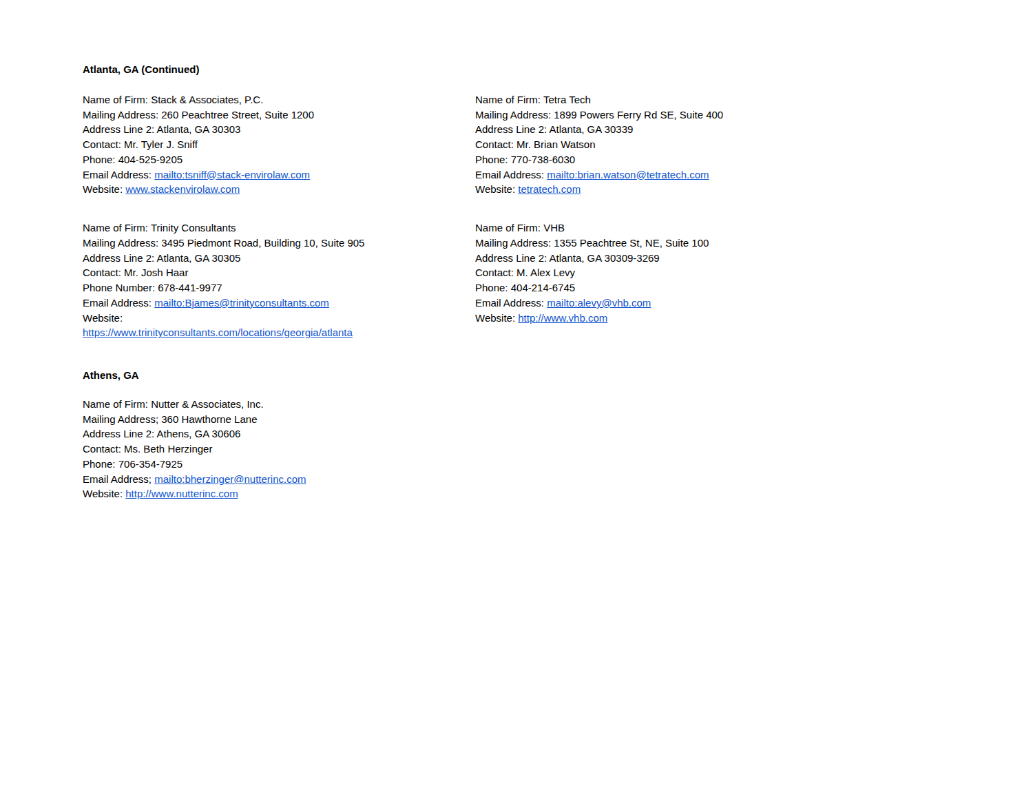Atlanta, GA (Continued)
Name of Firm: Stack & Associates, P.C.
Mailing Address: 260 Peachtree Street, Suite 1200
Address Line 2: Atlanta, GA 30303
Contact: Mr. Tyler J. Sniff
Phone: 404-525-9205
Email Address: mailto:tsniff@stack-envirolaw.com
Website: www.stackenvirolaw.com
Name of Firm: Tetra Tech
Mailing Address: 1899 Powers Ferry Rd SE, Suite 400
Address Line 2: Atlanta, GA 30339
Contact: Mr. Brian Watson
Phone: 770-738-6030
Email Address: mailto:brian.watson@tetratech.com
Website: tetratech.com
Name of Firm: Trinity Consultants
Mailing Address: 3495 Piedmont Road, Building 10, Suite 905
Address Line 2: Atlanta, GA 30305
Contact: Mr. Josh Haar
Phone Number: 678-441-9977
Email Address: mailto:Bjames@trinityconsultants.com
Website:
https://www.trinityconsultants.com/locations/georgia/atlanta
Name of Firm: VHB
Mailing Address: 1355 Peachtree St, NE, Suite 100
Address Line 2: Atlanta, GA 30309-3269
Contact: M. Alex Levy
Phone: 404-214-6745
Email Address: mailto:alevy@vhb.com
Website: http://www.vhb.com
Athens, GA
Name of Firm: Nutter & Associates, Inc.
Mailing Address; 360 Hawthorne Lane
Address Line 2: Athens, GA 30606
Contact: Ms. Beth Herzinger
Phone: 706-354-7925
Email Address; mailto:bherzinger@nutterinc.com
Website: http://www.nutterinc.com